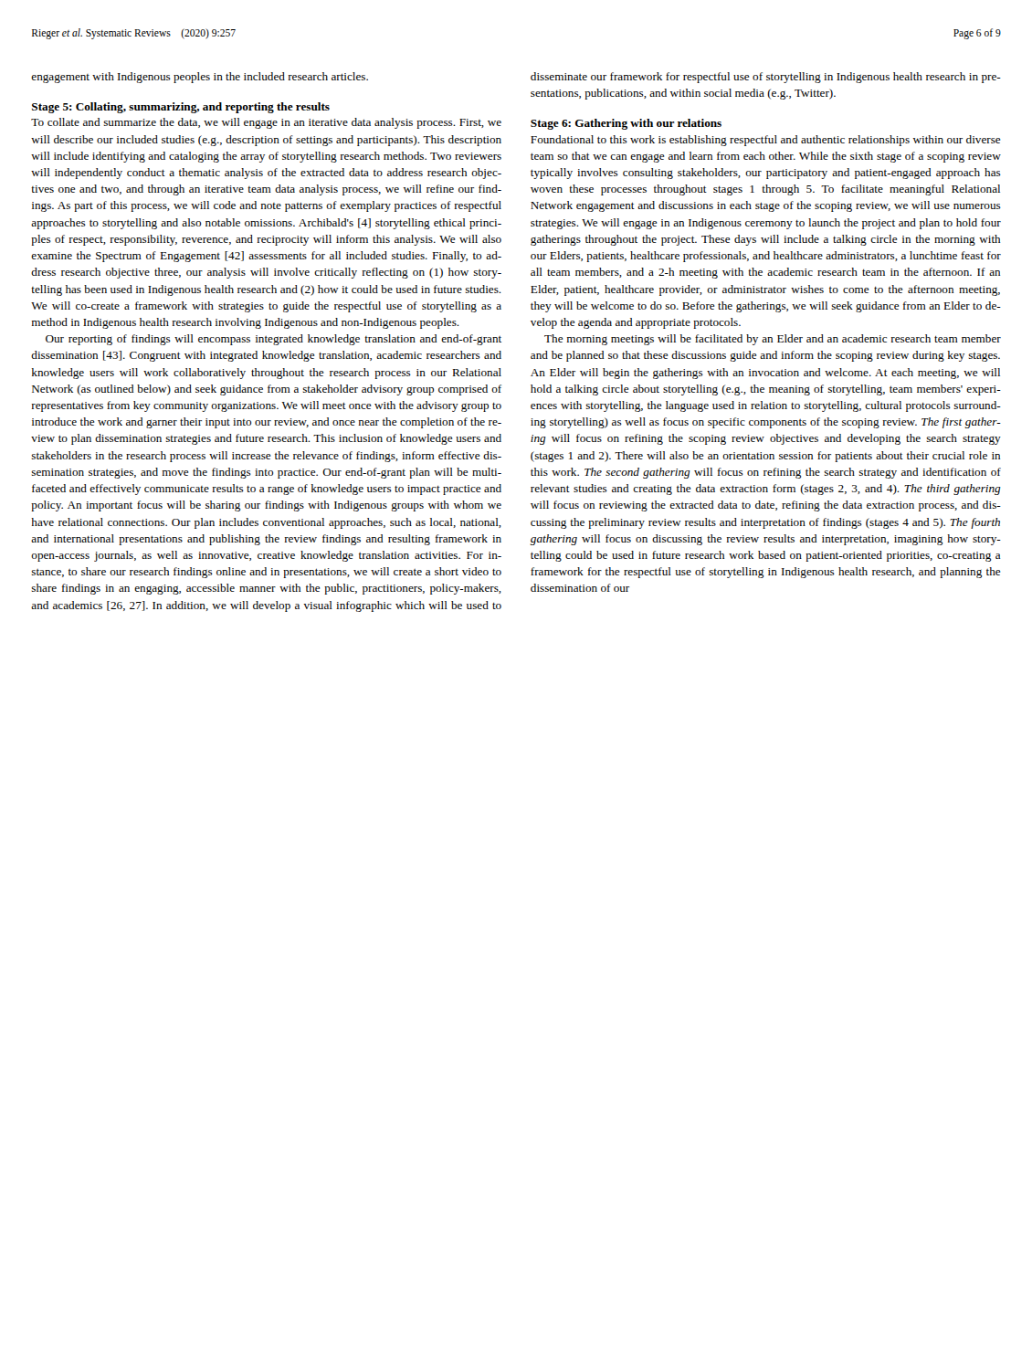Rieger et al. Systematic Reviews (2020) 9:257 Page 6 of 9
engagement with Indigenous peoples in the included research articles.
Stage 5: Collating, summarizing, and reporting the results
To collate and summarize the data, we will engage in an iterative data analysis process. First, we will describe our included studies (e.g., description of settings and participants). This description will include identifying and cataloging the array of storytelling research methods. Two reviewers will independently conduct a thematic analysis of the extracted data to address research objectives one and two, and through an iterative team data analysis process, we will refine our findings. As part of this process, we will code and note patterns of exemplary practices of respectful approaches to storytelling and also notable omissions. Archibald's [4] storytelling ethical principles of respect, responsibility, reverence, and reciprocity will inform this analysis. We will also examine the Spectrum of Engagement [42] assessments for all included studies. Finally, to address research objective three, our analysis will involve critically reflecting on (1) how storytelling has been used in Indigenous health research and (2) how it could be used in future studies. We will co-create a framework with strategies to guide the respectful use of storytelling as a method in Indigenous health research involving Indigenous and non-Indigenous peoples.
Our reporting of findings will encompass integrated knowledge translation and end-of-grant dissemination [43]. Congruent with integrated knowledge translation, academic researchers and knowledge users will work collaboratively throughout the research process in our Relational Network (as outlined below) and seek guidance from a stakeholder advisory group comprised of representatives from key community organizations. We will meet once with the advisory group to introduce the work and garner their input into our review, and once near the completion of the review to plan dissemination strategies and future research. This inclusion of knowledge users and stakeholders in the research process will increase the relevance of findings, inform effective dissemination strategies, and move the findings into practice. Our end-of-grant plan will be multi-faceted and effectively communicate results to a range of knowledge users to impact practice and policy. An important focus will be sharing our findings with Indigenous groups with whom we have relational connections. Our plan includes conventional approaches, such as local, national, and international presentations and publishing the review findings and resulting framework in open-access journals, as well as innovative, creative knowledge translation activities. For instance, to share our research findings online and in presentations, we will create a short video to share findings in an engaging, accessible manner with the public, practitioners, policy-makers, and academics [26, 27]. In addition, we will develop a visual infographic which will be used to disseminate our framework for respectful use of storytelling in Indigenous health research in presentations, publications, and within social media (e.g., Twitter).
Stage 6: Gathering with our relations
Foundational to this work is establishing respectful and authentic relationships within our diverse team so that we can engage and learn from each other. While the sixth stage of a scoping review typically involves consulting stakeholders, our participatory and patient-engaged approach has woven these processes throughout stages 1 through 5. To facilitate meaningful Relational Network engagement and discussions in each stage of the scoping review, we will use numerous strategies. We will engage in an Indigenous ceremony to launch the project and plan to hold four gatherings throughout the project. These days will include a talking circle in the morning with our Elders, patients, healthcare professionals, and healthcare administrators, a lunchtime feast for all team members, and a 2-h meeting with the academic research team in the afternoon. If an Elder, patient, healthcare provider, or administrator wishes to come to the afternoon meeting, they will be welcome to do so. Before the gatherings, we will seek guidance from an Elder to develop the agenda and appropriate protocols.
The morning meetings will be facilitated by an Elder and an academic research team member and be planned so that these discussions guide and inform the scoping review during key stages. An Elder will begin the gatherings with an invocation and welcome. At each meeting, we will hold a talking circle about storytelling (e.g., the meaning of storytelling, team members' experiences with storytelling, the language used in relation to storytelling, cultural protocols surrounding storytelling) as well as focus on specific components of the scoping review. The first gathering will focus on refining the scoping review objectives and developing the search strategy (stages 1 and 2). There will also be an orientation session for patients about their crucial role in this work. The second gathering will focus on refining the search strategy and identification of relevant studies and creating the data extraction form (stages 2, 3, and 4). The third gathering will focus on reviewing the extracted data to date, refining the data extraction process, and discussing the preliminary review results and interpretation of findings (stages 4 and 5). The fourth gathering will focus on discussing the review results and interpretation, imagining how storytelling could be used in future research work based on patient-oriented priorities, co-creating a framework for the respectful use of storytelling in Indigenous health research, and planning the dissemination of our